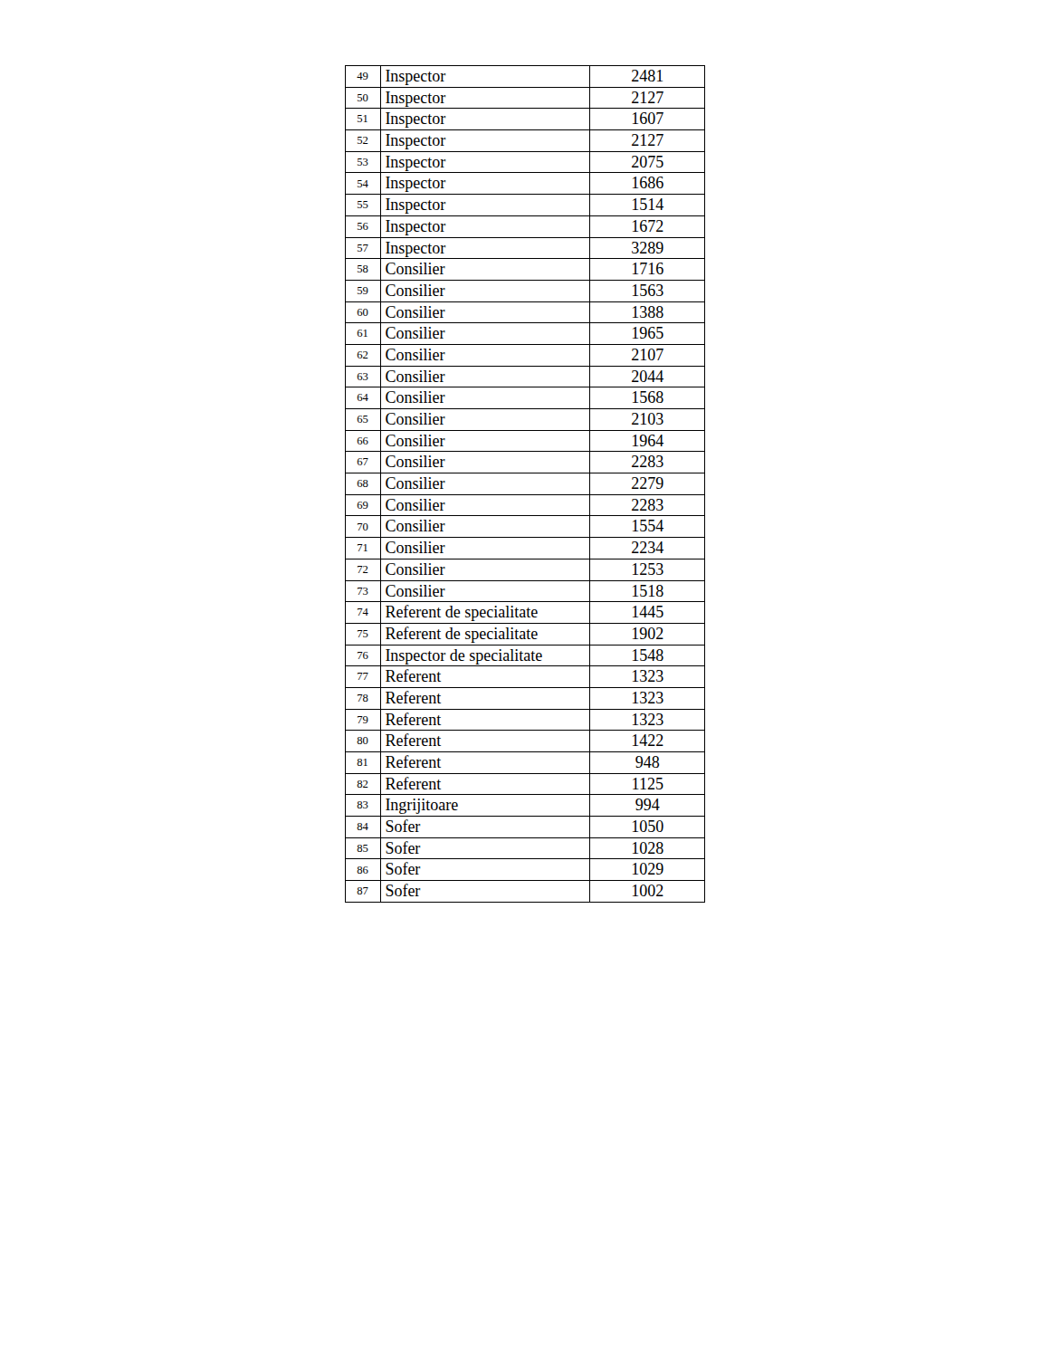| 49 | Inspector | 2481 |
| 50 | Inspector | 2127 |
| 51 | Inspector | 1607 |
| 52 | Inspector | 2127 |
| 53 | Inspector | 2075 |
| 54 | Inspector | 1686 |
| 55 | Inspector | 1514 |
| 56 | Inspector | 1672 |
| 57 | Inspector | 3289 |
| 58 | Consilier | 1716 |
| 59 | Consilier | 1563 |
| 60 | Consilier | 1388 |
| 61 | Consilier | 1965 |
| 62 | Consilier | 2107 |
| 63 | Consilier | 2044 |
| 64 | Consilier | 1568 |
| 65 | Consilier | 2103 |
| 66 | Consilier | 1964 |
| 67 | Consilier | 2283 |
| 68 | Consilier | 2279 |
| 69 | Consilier | 2283 |
| 70 | Consilier | 1554 |
| 71 | Consilier | 2234 |
| 72 | Consilier | 1253 |
| 73 | Consilier | 1518 |
| 74 | Referent de specialitate | 1445 |
| 75 | Referent de specialitate | 1902 |
| 76 | Inspector de specialitate | 1548 |
| 77 | Referent | 1323 |
| 78 | Referent | 1323 |
| 79 | Referent | 1323 |
| 80 | Referent | 1422 |
| 81 | Referent | 948 |
| 82 | Referent | 1125 |
| 83 | Ingrijitoare | 994 |
| 84 | Sofer | 1050 |
| 85 | Sofer | 1028 |
| 86 | Sofer | 1029 |
| 87 | Sofer | 1002 |